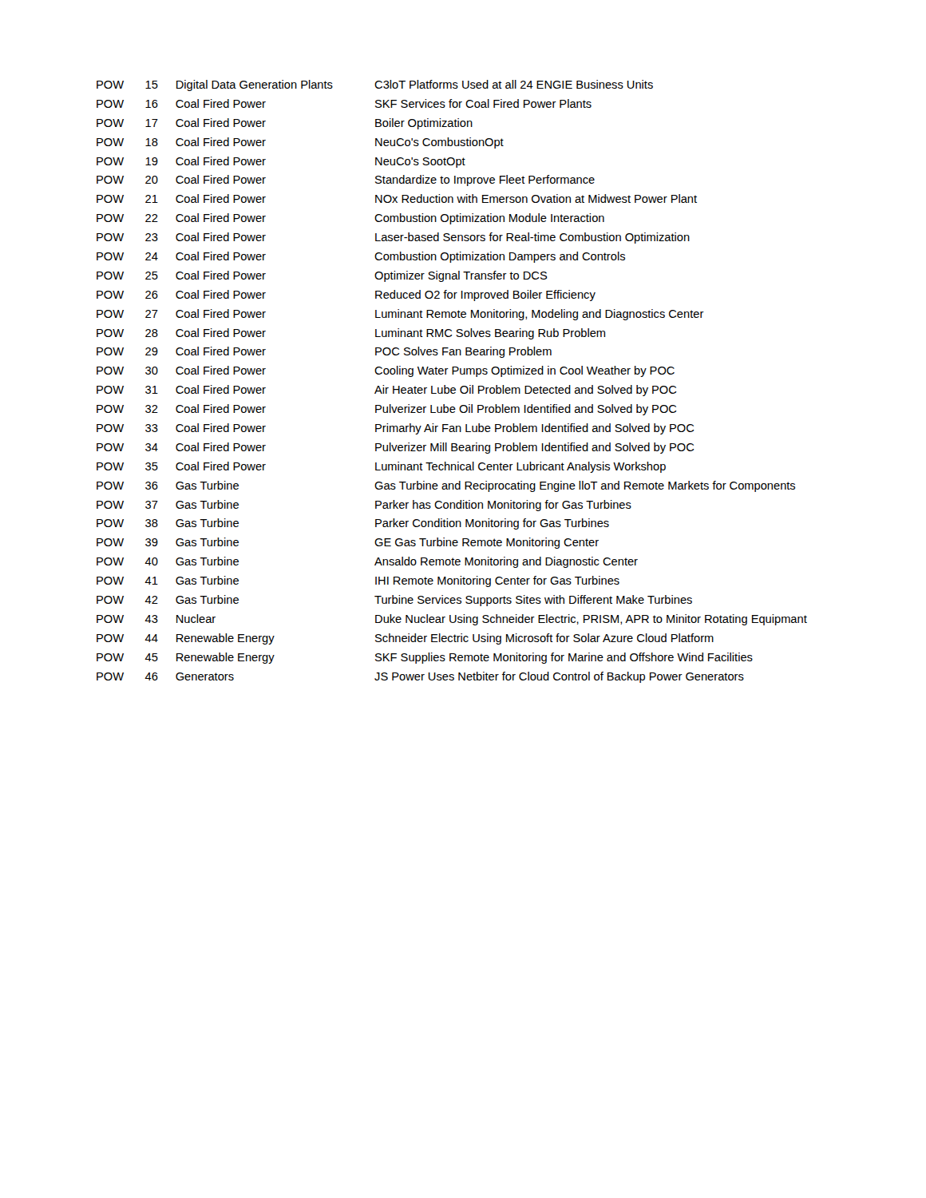| POW | 15 | Digital Data Generation Plants | C3loT Platforms Used at all 24 ENGIE Business Units |
| POW | 16 | Coal Fired Power | SKF Services for Coal Fired Power Plants |
| POW | 17 | Coal Fired Power | Boiler Optimization |
| POW | 18 | Coal Fired Power | NeuCo's CombustionOpt |
| POW | 19 | Coal Fired Power | NeuCo's SootOpt |
| POW | 20 | Coal Fired Power | Standardize to Improve Fleet Performance |
| POW | 21 | Coal Fired Power | NOx Reduction with Emerson Ovation at Midwest Power Plant |
| POW | 22 | Coal Fired Power | Combustion Optimization Module Interaction |
| POW | 23 | Coal Fired Power | Laser-based Sensors for Real-time Combustion Optimization |
| POW | 24 | Coal Fired Power | Combustion Optimization Dampers and Controls |
| POW | 25 | Coal Fired Power | Optimizer Signal Transfer to DCS |
| POW | 26 | Coal Fired Power | Reduced O2 for Improved Boiler Efficiency |
| POW | 27 | Coal Fired Power | Luminant Remote Monitoring, Modeling and Diagnostics Center |
| POW | 28 | Coal Fired Power | Luminant RMC Solves Bearing Rub Problem |
| POW | 29 | Coal Fired Power | POC Solves Fan Bearing Problem |
| POW | 30 | Coal Fired Power | Cooling Water Pumps Optimized in Cool Weather by POC |
| POW | 31 | Coal Fired Power | Air Heater Lube Oil Problem Detected and Solved by POC |
| POW | 32 | Coal Fired Power | Pulverizer Lube Oil Problem Identified and Solved by POC |
| POW | 33 | Coal Fired Power | Primarhy Air Fan Lube Problem Identified and Solved by POC |
| POW | 34 | Coal Fired Power | Pulverizer Mill Bearing Problem Identified and Solved by POC |
| POW | 35 | Coal Fired Power | Luminant Technical Center Lubricant Analysis Workshop |
| POW | 36 | Gas Turbine | Gas Turbine and Reciprocating Engine lloT and Remote Markets for Components |
| POW | 37 | Gas Turbine | Parker has Condition Monitoring for Gas Turbines |
| POW | 38 | Gas Turbine | Parker Condition Monitoring for Gas Turbines |
| POW | 39 | Gas Turbine | GE Gas Turbine Remote Monitoring Center |
| POW | 40 | Gas Turbine | Ansaldo Remote Monitoring and Diagnostic Center |
| POW | 41 | Gas Turbine | IHI Remote Monitoring Center for Gas Turbines |
| POW | 42 | Gas Turbine | Turbine Services Supports Sites with Different Make Turbines |
| POW | 43 | Nuclear | Duke Nuclear Using Schneider Electric, PRISM, APR to Minitor Rotating Equipmant |
| POW | 44 | Renewable Energy | Schneider Electric Using Microsoft for Solar Azure Cloud Platform |
| POW | 45 | Renewable Energy | SKF Supplies Remote Monitoring for Marine and Offshore Wind Facilities |
| POW | 46 | Generators | JS Power Uses Netbiter for Cloud Control of Backup Power Generators |